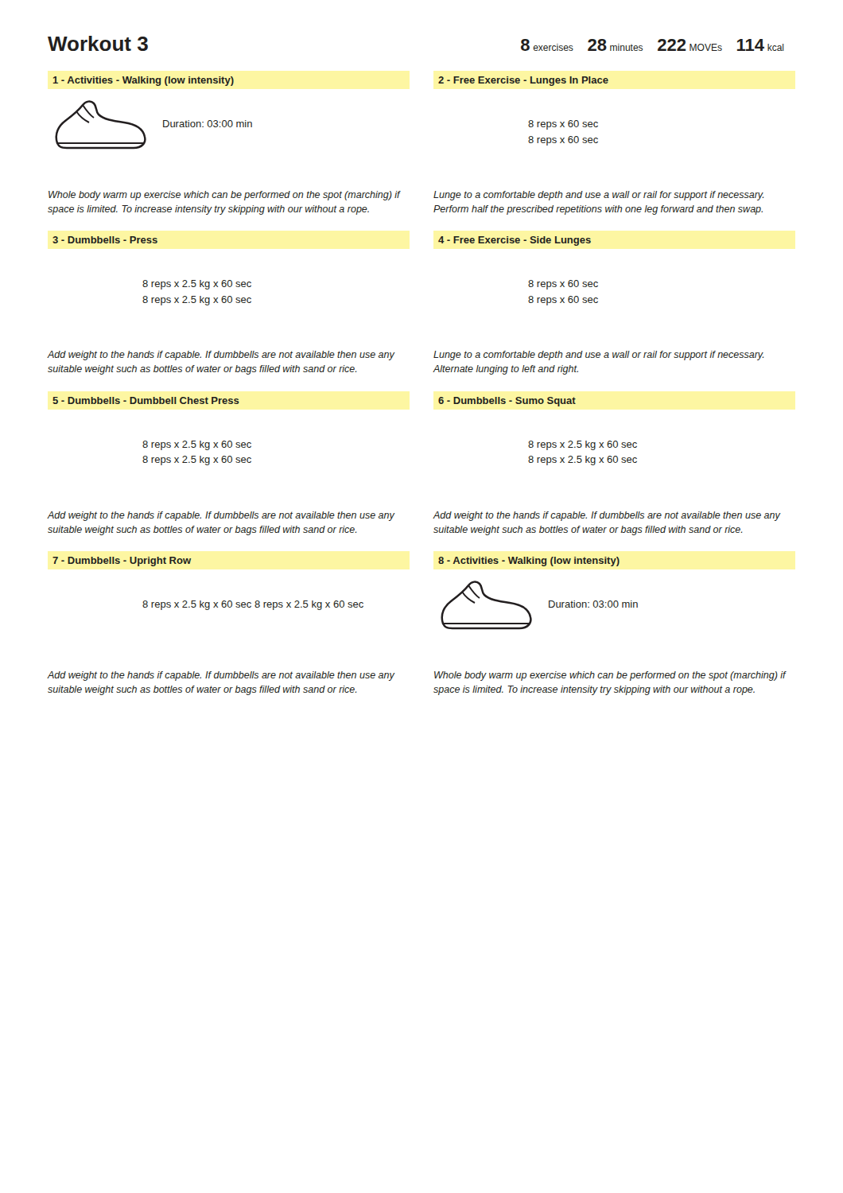Workout 3
8 exercises 28 minutes 222 MOVEs 114 kcal
1 - Activities - Walking (low intensity)
Duration: 03:00 min
Whole body warm up exercise which can be performed on the spot (marching) if space is limited. To increase intensity try skipping with our without a rope.
2 - Free Exercise - Lunges In Place
8 reps x 60 sec
8 reps x 60 sec
Lunge to a comfortable depth and use a wall or rail for support if necessary. Perform half the prescribed repetitions with one leg forward and then swap.
3 - Dumbbells - Press
8 reps x 2.5 kg x 60 sec
8 reps x 2.5 kg x 60 sec
Add weight to the hands if capable. If dumbbells are not available then use any suitable weight such as bottles of water or bags filled with sand or rice.
4 - Free Exercise - Side Lunges
8 reps x 60 sec
8 reps x 60 sec
Lunge to a comfortable depth and use a wall or rail for support if necessary. Alternate lunging to left and right.
5 - Dumbbells - Dumbbell Chest Press
8 reps x 2.5 kg x 60 sec
8 reps x 2.5 kg x 60 sec
Add weight to the hands if capable. If dumbbells are not available then use any suitable weight such as bottles of water or bags filled with sand or rice.
6 - Dumbbells - Sumo Squat
8 reps x 2.5 kg x 60 sec
8 reps x 2.5 kg x 60 sec
Add weight to the hands if capable. If dumbbells are not available then use any suitable weight such as bottles of water or bags filled with sand or rice.
7 - Dumbbells - Upright Row
8 reps x 2.5 kg x 60 sec 8 reps x 2.5 kg x 60 sec
Add weight to the hands if capable. If dumbbells are not available then use any suitable weight such as bottles of water or bags filled with sand or rice.
8 - Activities - Walking (low intensity)
Duration: 03:00 min
Whole body warm up exercise which can be performed on the spot (marching) if space is limited. To increase intensity try skipping with our without a rope.